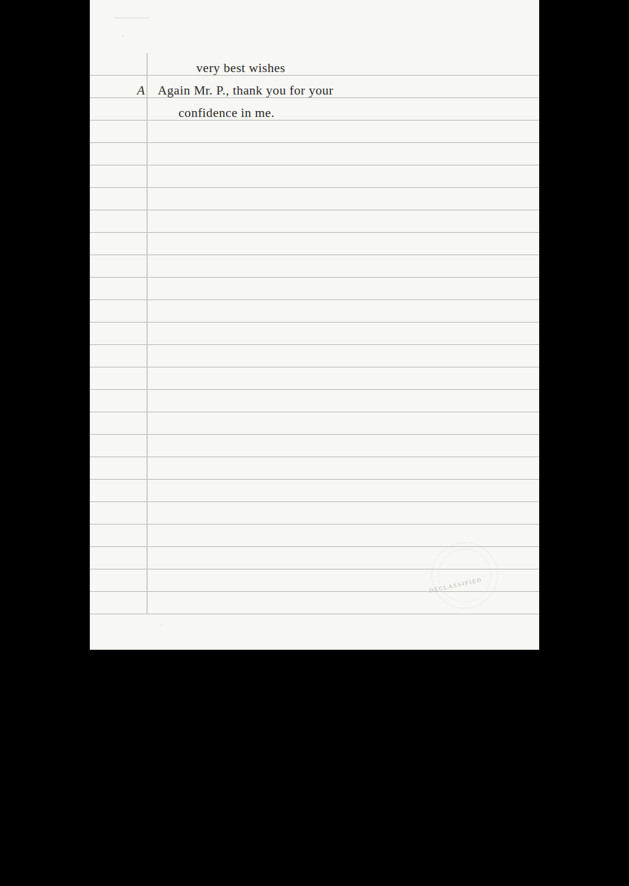very best wishes
A Again Mr. P., thank you for your
confidence in me.
DECLASSIFIED